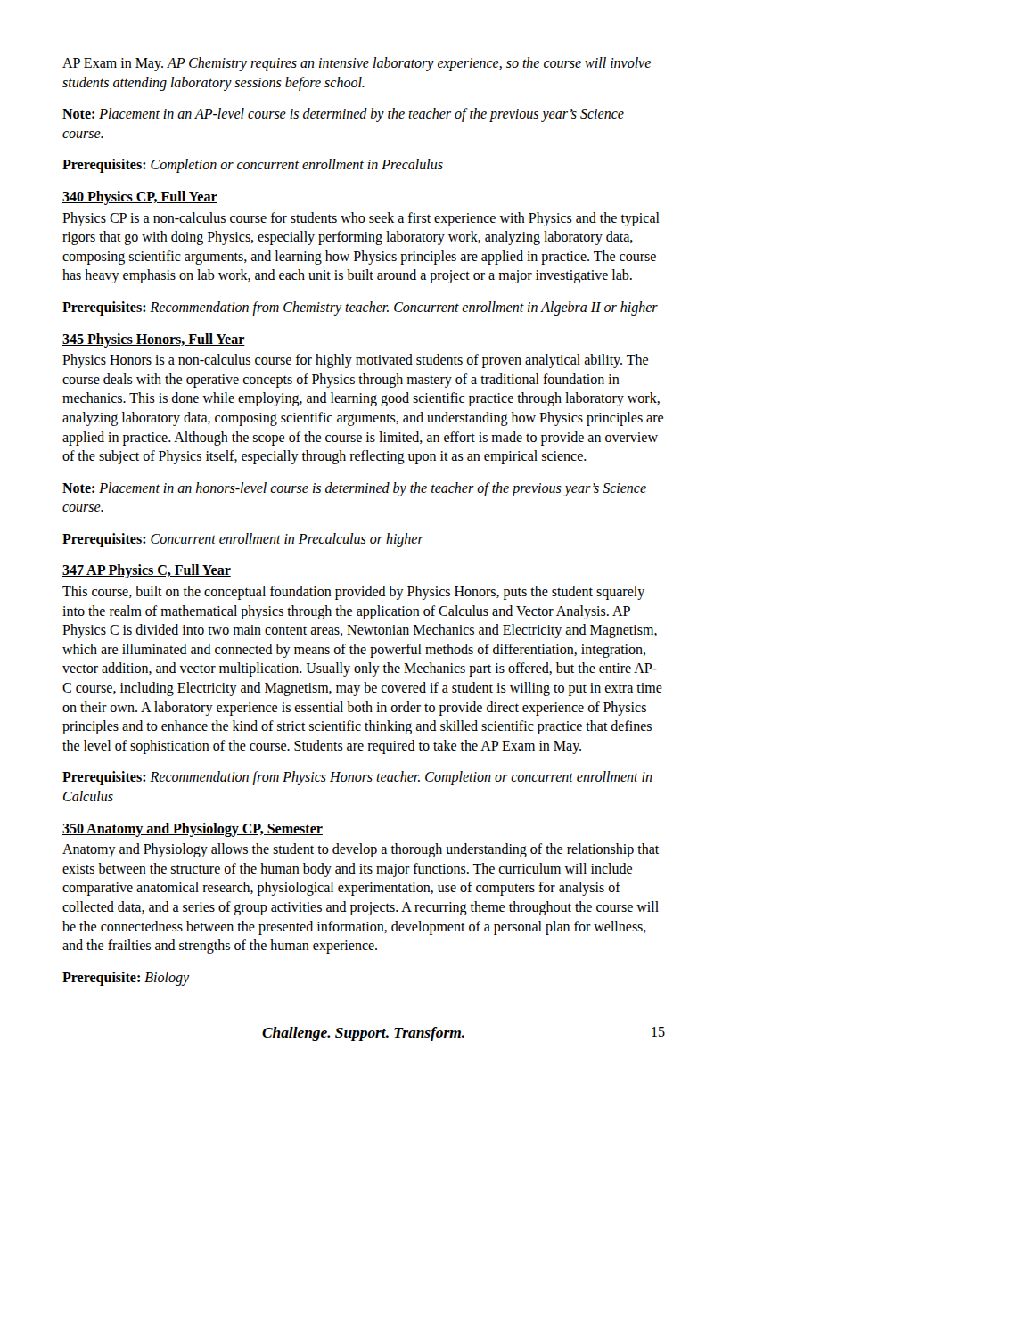AP Exam in May. AP Chemistry requires an intensive laboratory experience, so the course will involve students attending laboratory sessions before school.
Note: Placement in an AP-level course is determined by the teacher of the previous year’s Science course.
Prerequisites: Completion or concurrent enrollment in Precalulus
340 Physics CP, Full Year
Physics CP is a non-calculus course for students who seek a first experience with Physics and the typical rigors that go with doing Physics, especially performing laboratory work, analyzing laboratory data, composing scientific arguments, and learning how Physics principles are applied in practice. The course has heavy emphasis on lab work, and each unit is built around a project or a major investigative lab.
Prerequisites: Recommendation from Chemistry teacher. Concurrent enrollment in Algebra II or higher
345 Physics Honors, Full Year
Physics Honors is a non-calculus course for highly motivated students of proven analytical ability. The course deals with the operative concepts of Physics through mastery of a traditional foundation in mechanics. This is done while employing, and learning good scientific practice through laboratory work, analyzing laboratory data, composing scientific arguments, and understanding how Physics principles are applied in practice. Although the scope of the course is limited, an effort is made to provide an overview of the subject of Physics itself, especially through reflecting upon it as an empirical science.
Note: Placement in an honors-level course is determined by the teacher of the previous year’s Science course.
Prerequisites: Concurrent enrollment in Precalculus or higher
347 AP Physics C, Full Year
This course, built on the conceptual foundation provided by Physics Honors, puts the student squarely into the realm of mathematical physics through the application of Calculus and Vector Analysis. AP Physics C is divided into two main content areas, Newtonian Mechanics and Electricity and Magnetism, which are illuminated and connected by means of the powerful methods of differentiation, integration, vector addition, and vector multiplication. Usually only the Mechanics part is offered, but the entire AP-C course, including Electricity and Magnetism, may be covered if a student is willing to put in extra time on their own. A laboratory experience is essential both in order to provide direct experience of Physics principles and to enhance the kind of strict scientific thinking and skilled scientific practice that defines the level of sophistication of the course. Students are required to take the AP Exam in May.
Prerequisites: Recommendation from Physics Honors teacher. Completion or concurrent enrollment in Calculus
350 Anatomy and Physiology CP, Semester
Anatomy and Physiology allows the student to develop a thorough understanding of the relationship that exists between the structure of the human body and its major functions. The curriculum will include comparative anatomical research, physiological experimentation, use of computers for analysis of collected data, and a series of group activities and projects. A recurring theme throughout the course will be the connectedness between the presented information, development of a personal plan for wellness, and the frailties and strengths of the human experience.
Prerequisite: Biology
Challenge. Support. Transform. 15